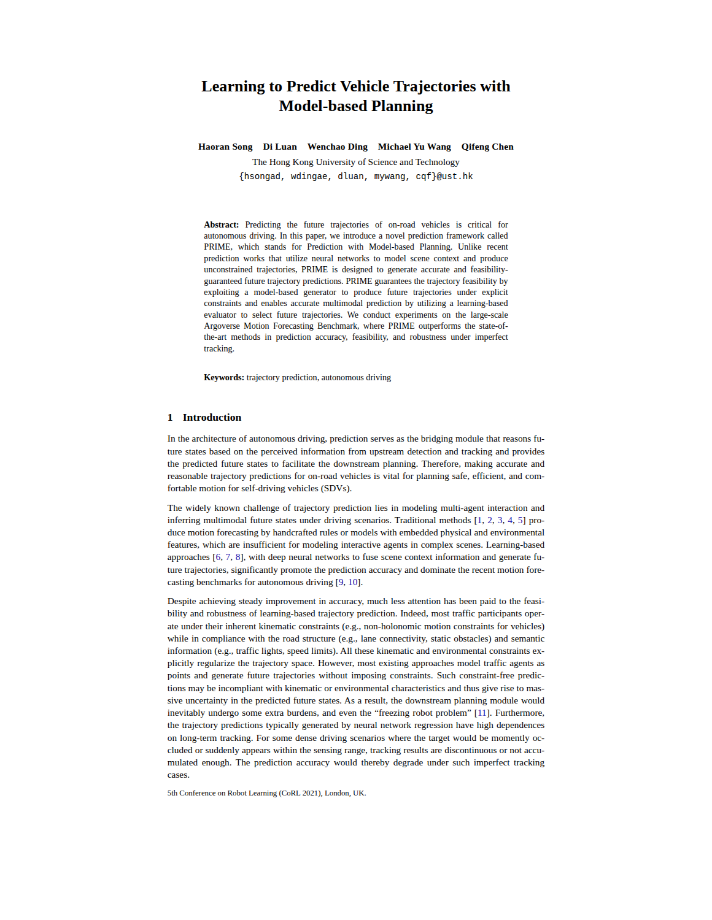Learning to Predict Vehicle Trajectories with
Model-based Planning
Haoran Song Di Luan Wenchao Ding Michael Yu Wang Qifeng Chen
The Hong Kong University of Science and Technology
{hsongad, wdingae, dluan, mywang, cqf}@ust.hk
Abstract: Predicting the future trajectories of on-road vehicles is critical for autonomous driving. In this paper, we introduce a novel prediction framework called PRIME, which stands for Prediction with Model-based Planning. Unlike recent prediction works that utilize neural networks to model scene context and produce unconstrained trajectories, PRIME is designed to generate accurate and feasibility-guaranteed future trajectory predictions. PRIME guarantees the trajectory feasibility by exploiting a model-based generator to produce future trajectories under explicit constraints and enables accurate multimodal prediction by utilizing a learning-based evaluator to select future trajectories. We conduct experiments on the large-scale Argoverse Motion Forecasting Benchmark, where PRIME outperforms the state-of-the-art methods in prediction accuracy, feasibility, and robustness under imperfect tracking.
Keywords: trajectory prediction, autonomous driving
1 Introduction
In the architecture of autonomous driving, prediction serves as the bridging module that reasons future states based on the perceived information from upstream detection and tracking and provides the predicted future states to facilitate the downstream planning. Therefore, making accurate and reasonable trajectory predictions for on-road vehicles is vital for planning safe, efficient, and comfortable motion for self-driving vehicles (SDVs).
The widely known challenge of trajectory prediction lies in modeling multi-agent interaction and inferring multimodal future states under driving scenarios. Traditional methods [1, 2, 3, 4, 5] produce motion forecasting by handcrafted rules or models with embedded physical and environmental features, which are insufficient for modeling interactive agents in complex scenes. Learning-based approaches [6, 7, 8], with deep neural networks to fuse scene context information and generate future trajectories, significantly promote the prediction accuracy and dominate the recent motion forecasting benchmarks for autonomous driving [9, 10].
Despite achieving steady improvement in accuracy, much less attention has been paid to the feasibility and robustness of learning-based trajectory prediction. Indeed, most traffic participants operate under their inherent kinematic constraints (e.g., non-holonomic motion constraints for vehicles) while in compliance with the road structure (e.g., lane connectivity, static obstacles) and semantic information (e.g., traffic lights, speed limits). All these kinematic and environmental constraints explicitly regularize the trajectory space. However, most existing approaches model traffic agents as points and generate future trajectories without imposing constraints. Such constraint-free predictions may be incompliant with kinematic or environmental characteristics and thus give rise to massive uncertainty in the predicted future states. As a result, the downstream planning module would inevitably undergo some extra burdens, and even the “freezing robot problem” [11]. Furthermore, the trajectory predictions typically generated by neural network regression have high dependences on long-term tracking. For some dense driving scenarios where the target would be momently occluded or suddenly appears within the sensing range, tracking results are discontinuous or not accumulated enough. The prediction accuracy would thereby degrade under such imperfect tracking cases.
5th Conference on Robot Learning (CoRL 2021), London, UK.